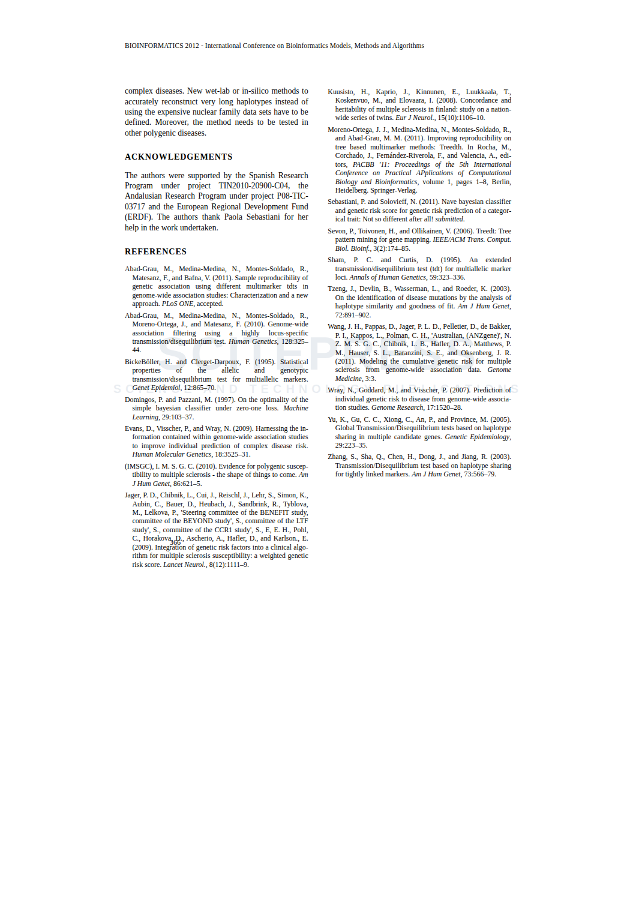SCITEPRESS
SCIENCE AND TECHNOLOGY PUBLICATIONS
BIOINFORMATICS 2012 - International Conference on Bioinformatics Models, Methods and Algorithms
complex diseases. New wet-lab or in-silico methods to accurately reconstruct very long haplotypes instead of using the expensive nuclear family data sets have to be defined. Moreover, the method needs to be tested in other polygenic diseases.
ACKNOWLEDGEMENTS
The authors were supported by the Spanish Research Program under project TIN2010-20900-C04, the Andalusian Research Program under project P08-TIC-03717 and the European Regional Development Fund (ERDF). The authors thank Paola Sebastiani for her help in the work undertaken.
REFERENCES
Abad-Grau, M., Medina-Medina, N., Montes-Soldado, R., Matesanz, F., and Bafna, V. (2011). Sample reproducibility of genetic association using different multimarker tdts in genome-wide association studies: Characterization and a new approach. PLoS ONE, accepted.
Abad-Grau, M., Medina-Medina, N., Montes-Soldado, R., Moreno-Ortega, J., and Matesanz, F. (2010). Genome-wide association filtering using a highly locus-specific transmission/disequilibrium test. Human Genetics, 128:325–44.
BickeBöller, H. and Clerget-Darpoux, F. (1995). Statistical properties of the allelic and genotypic transmission/disequilibrium test for multiallelic markers. Genet Epidemiol, 12:865–70.
Domingos, P. and Pazzani, M. (1997). On the optimality of the simple bayesian classifier under zero-one loss. Machine Learning, 29:103–37.
Evans, D., Visscher, P., and Wray, N. (2009). Harnessing the information contained within genome-wide association studies to improve individual prediction of complex disease risk. Human Molecular Genetics, 18:3525–31.
(IMSGC), I. M. S. G. C. (2010). Evidence for polygenic susceptibility to multiple sclerosis - the shape of things to come. Am J Hum Genet, 86:621–5.
Jager, P. D., Chibnik, L., Cui, J., Reischl, J., Lehr, S., Simon, K., Aubin, C., Bauer, D., Heubach, J., Sandbrink, R., Tyblova, M., Lelkova, P., 'Steering committee of the BENEFIT study, committee of the BEYOND study', S., committee of the LTF study', S., committee of the CCR1 study', S., E, E. H., Pohl, C., Horakova, D., Ascherio, A., Hafler, D., and Karlson., E. (2009). Integration of genetic risk factors into a clinical algorithm for multiple sclerosis susceptibility: a weighted genetic risk score. Lancet Neurol., 8(12):1111–9.
Kuusisto, H., Kaprio, J., Kinnunen, E., Luukkaala, T., Koskenvuo, M., and Elovaara, I. (2008). Concordance and heritability of multiple sclerosis in finland: study on a nationwide series of twins. Eur J Neurol., 15(10):1106–10.
Moreno-Ortega, J. J., Medina-Medina, N., Montes-Soldado, R., and Abad-Grau, M. M. (2011). Improving reproducibility on tree based multimarker methods: Treedth. In Rocha, M., Corchado, J., Fernández-Riverola, F., and Valencia, A., editors, PACBB '11: Proceedings of the 5th International Conference on Practical APplications of Computational Biology and Bioinformatics, volume 1, pages 1–8, Berlin, Heidelberg. Springer-Verlag.
Sebastiani, P. and Solovieff, N. (2011). Nave bayesian classifier and genetic risk score for genetic risk prediction of a categorical trait: Not so different after all! submitted.
Sevon, P., Toivonen, H., and Ollikainen, V. (2006). Treedt: Tree pattern mining for gene mapping. IEEE/ACM Trans. Comput. Biol. Bioinf., 3(2):174–85.
Sham, P. C. and Curtis, D. (1995). An extended transmission/disequilibrium test (tdt) for multiallelic marker loci. Annals of Human Genetics, 59:323–336.
Tzeng, J., Devlin, B., Wasserman, L., and Roeder, K. (2003). On the identification of disease mutations by the analysis of haplotype similarity and goodness of fit. Am J Hum Genet, 72:891–902.
Wang, J. H., Pappas, D., Jager, P. L. D., Pelletier, D., de Bakker, P. I., Kappos, L., Polman, C. H., 'Australian, (ANZgene)', N. Z. M. S. G. C., Chibnik, L. B., Hafler, D. A., Matthews, P. M., Hauser, S. L., Baranzini, S. E., and Oksenberg, J. R. (2011). Modeling the cumulative genetic risk for multiple sclerosis from genome-wide association data. Genome Medicine, 3:3.
Wray, N., Goddard, M., and Visscher, P. (2007). Prediction of individual genetic risk to disease from genome-wide association studies. Genome Research, 17:1520–28.
Yu, K., Gu, C. C., Xiong, C., An, P., and Province, M. (2005). Global Transmission/Disequilibrium tests based on haplotype sharing in multiple candidate genes. Genetic Epidemiology, 29:223–35.
Zhang, S., Sha, Q., Chen, H., Dong, J., and Jiang, R. (2003). Transmission/Disequilibrium test based on haplotype sharing for tightly linked markers. Am J Hum Genet, 73:566–79.
366